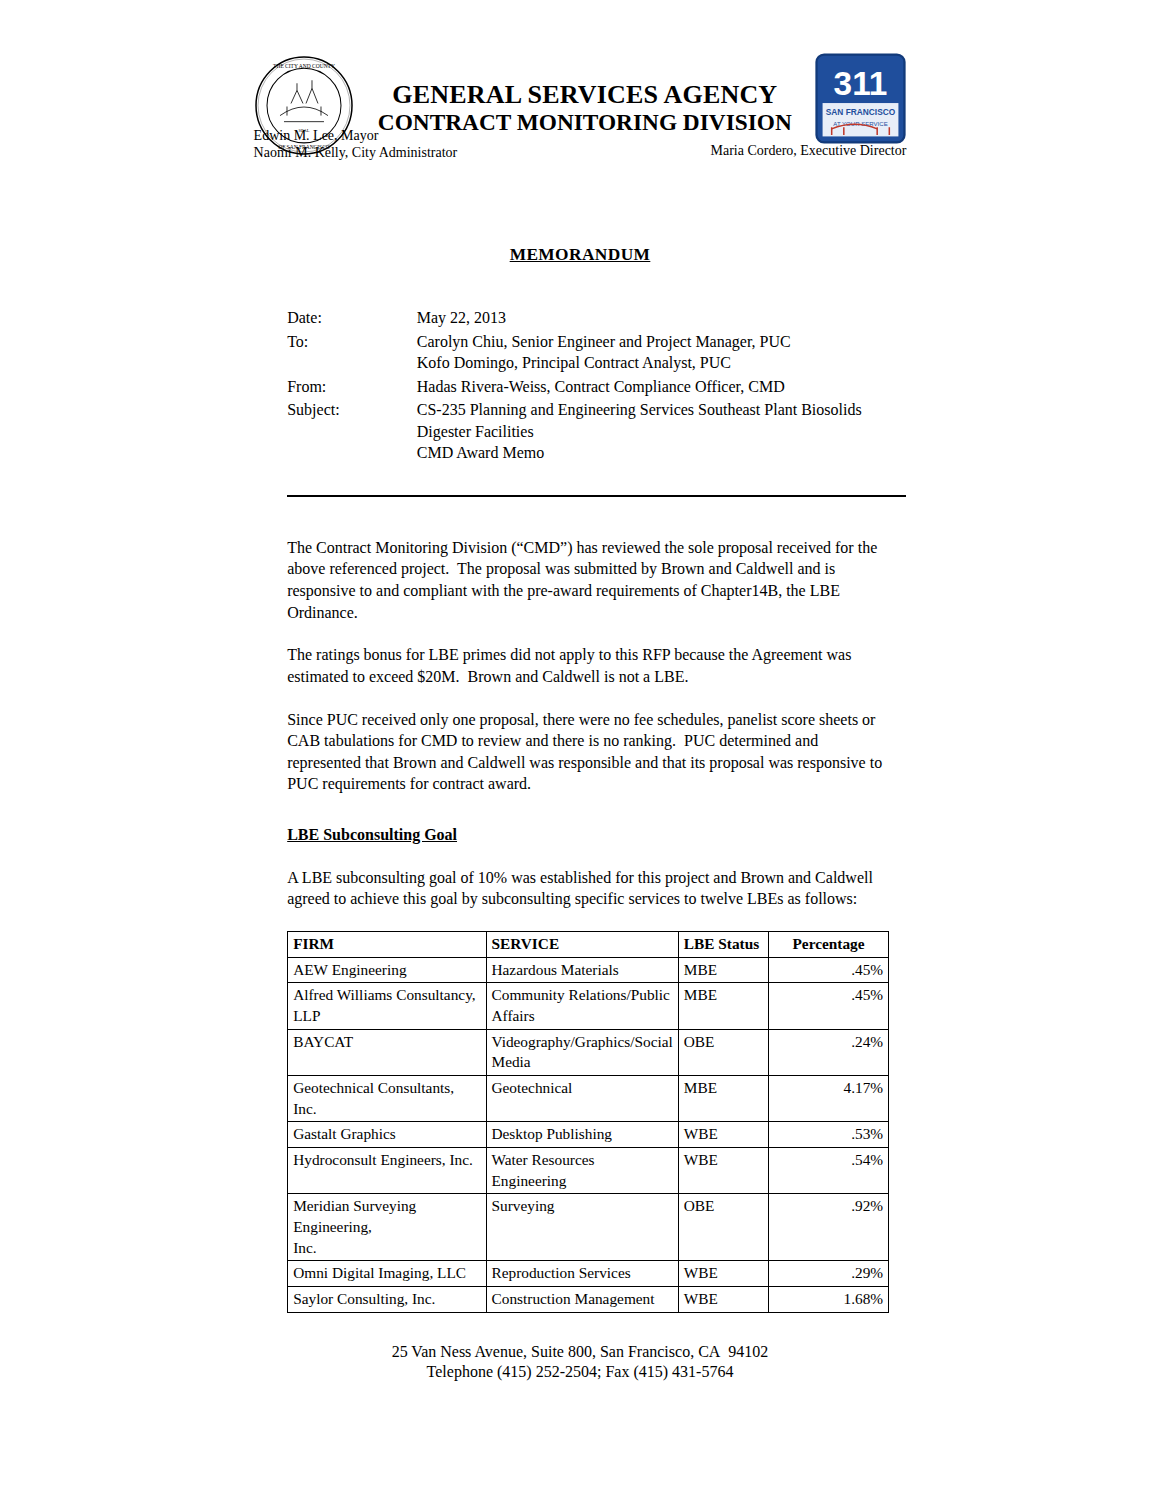GENERAL SERVICES AGENCY
CONTRACT MONITORING DIVISION
Edwin M. Lee, Mayor
Naomi M. Kelly, City Administrator
Maria Cordero, Executive Director
MEMORANDUM
| Date: | May 22, 2013 |
| To: | Carolyn Chiu, Senior Engineer and Project Manager, PUC Kofo Domingo, Principal Contract Analyst, PUC |
| From: | Hadas Rivera-Weiss, Contract Compliance Officer, CMD |
| Subject: | CS-235 Planning and Engineering Services Southeast Plant Biosolids Digester Facilities CMD Award Memo |
The Contract Monitoring Division (“CMD”) has reviewed the sole proposal received for the above referenced project. The proposal was submitted by Brown and Caldwell and is responsive to and compliant with the pre-award requirements of Chapter14B, the LBE Ordinance.
The ratings bonus for LBE primes did not apply to this RFP because the Agreement was estimated to exceed $20M. Brown and Caldwell is not a LBE.
Since PUC received only one proposal, there were no fee schedules, panelist score sheets or CAB tabulations for CMD to review and there is no ranking. PUC determined and represented that Brown and Caldwell was responsible and that its proposal was responsive to PUC requirements for contract award.
LBE Subconsulting Goal
A LBE subconsulting goal of 10% was established for this project and Brown and Caldwell agreed to achieve this goal by subconsulting specific services to twelve LBEs as follows:
| FIRM | SERVICE | LBE Status | Percentage |
| --- | --- | --- | --- |
| AEW Engineering | Hazardous Materials | MBE | .45% |
| Alfred Williams Consultancy, LLP | Community Relations/Public Affairs | MBE | .45% |
| BAYCAT | Videography/Graphics/Social Media | OBE | .24% |
| Geotechnical Consultants, Inc. | Geotechnical | MBE | 4.17% |
| Gastalt Graphics | Desktop Publishing | WBE | .53% |
| Hydroconsult Engineers, Inc. | Water Resources Engineering | WBE | .54% |
| Meridian Surveying Engineering, Inc. | Surveying | OBE | .92% |
| Omni Digital Imaging, LLC | Reproduction Services | WBE | .29% |
| Saylor Consulting, Inc. | Construction Management | WBE | 1.68% |
25 Van Ness Avenue, Suite 800, San Francisco, CA 94102
Telephone (415) 252-2504; Fax (415) 431-5764